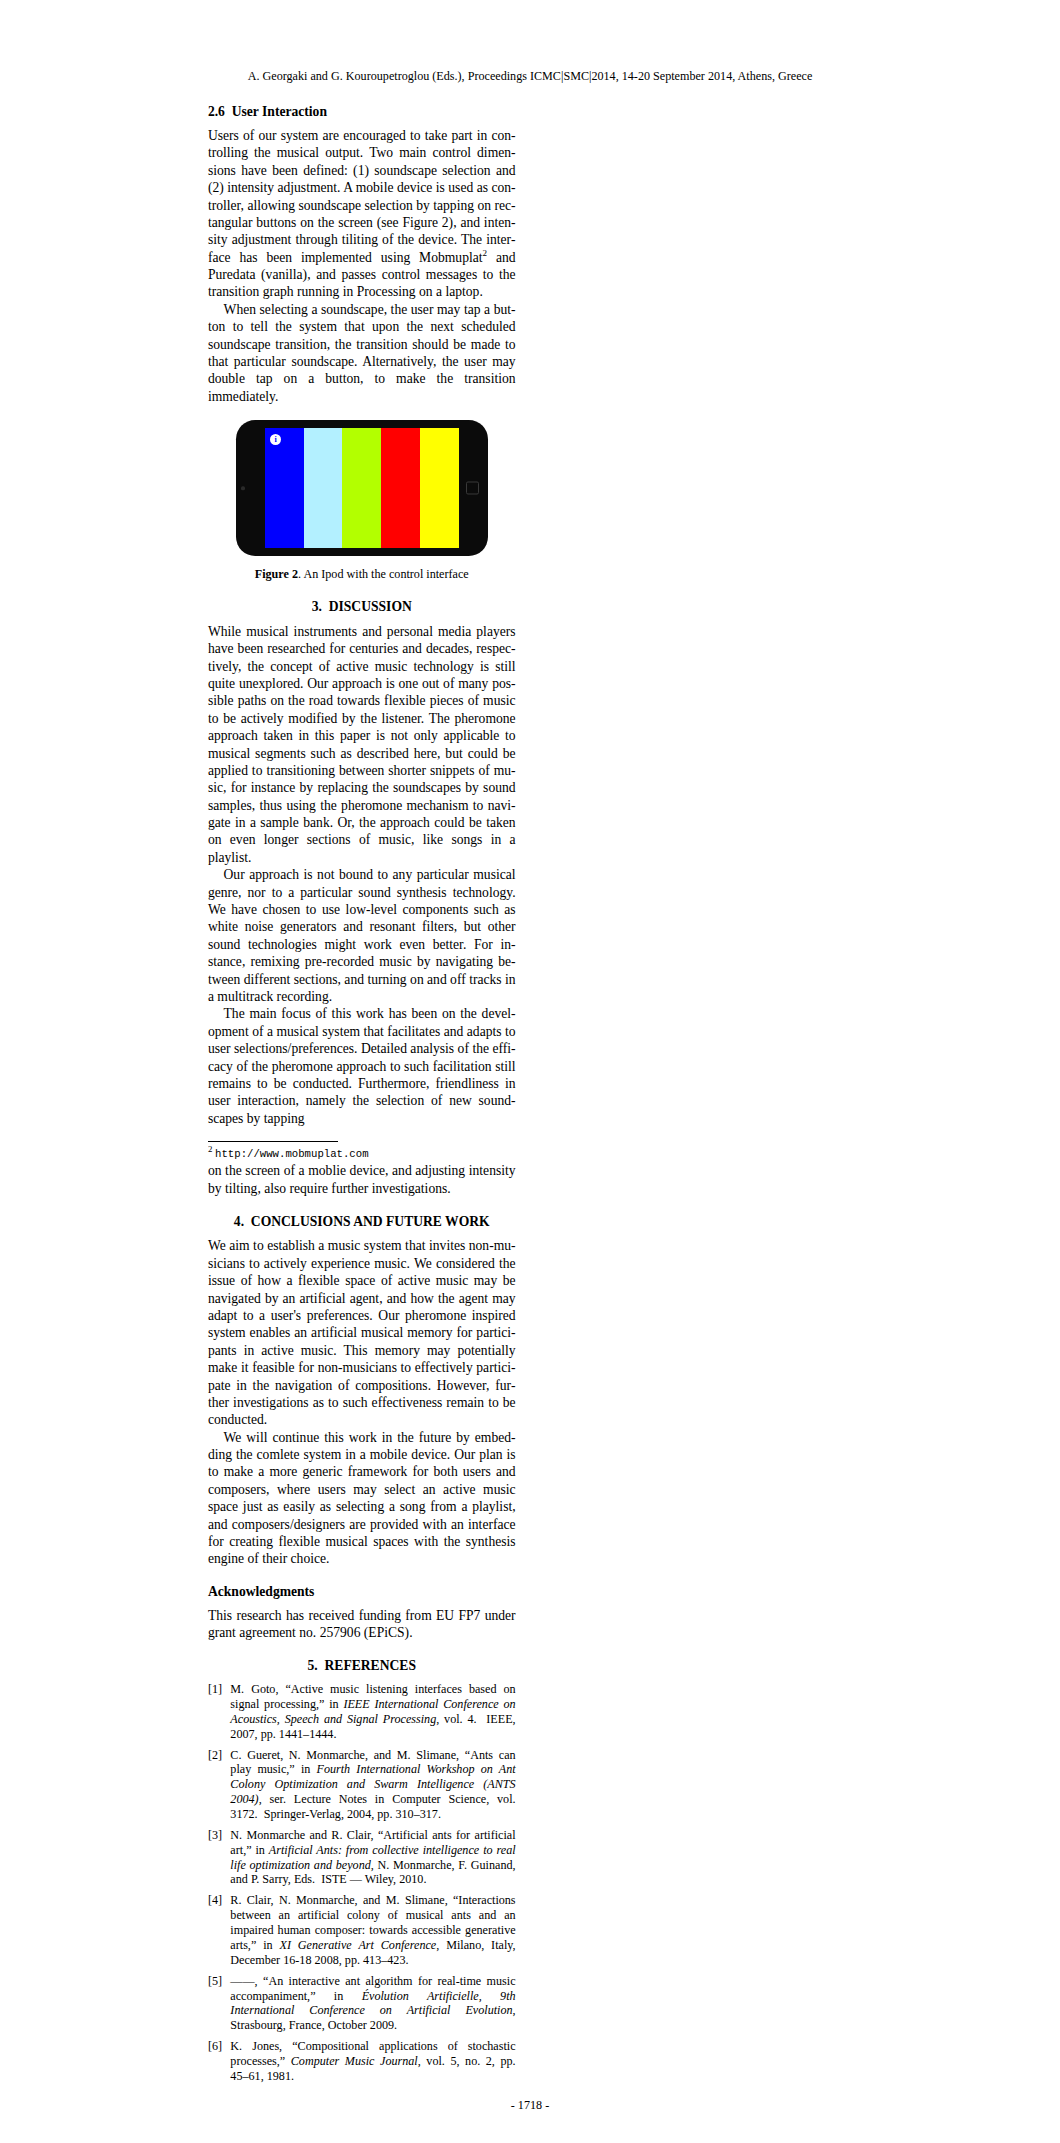A. Georgaki and G. Kouroupetroglou (Eds.), Proceedings ICMC|SMC|2014, 14-20 September 2014, Athens, Greece
2.6 User Interaction
Users of our system are encouraged to take part in controlling the musical output. Two main control dimensions have been defined: (1) soundscape selection and (2) intensity adjustment. A mobile device is used as controller, allowing soundscape selection by tapping on rectangular buttons on the screen (see Figure 2), and intensity adjustment through tiliting of the device. The interface has been implemented using Mobmuplat2 and Puredata (vanilla), and passes control messages to the transition graph running in Processing on a laptop.
When selecting a soundscape, the user may tap a button to tell the system that upon the next scheduled soundscape transition, the transition should be made to that particular soundscape. Alternatively, the user may double tap on a button, to make the transition immediately.
i
Figure 2. An Ipod with the control interface
3. DISCUSSION
While musical instruments and personal media players have been researched for centuries and decades, respectively, the concept of active music technology is still quite unexplored. Our approach is one out of many possible paths on the road towards flexible pieces of music to be actively modified by the listener. The pheromone approach taken in this paper is not only applicable to musical segments such as described here, but could be applied to transitioning between shorter snippets of music, for instance by replacing the soundscapes by sound samples, thus using the pheromone mechanism to navigate in a sample bank. Or, the approach could be taken on even longer sections of music, like songs in a playlist.
Our approach is not bound to any particular musical genre, nor to a particular sound synthesis technology. We have chosen to use low-level components such as white noise generators and resonant filters, but other sound technologies might work even better. For instance, remixing pre-recorded music by navigating between different sections, and turning on and off tracks in a multitrack recording.
The main focus of this work has been on the development of a musical system that facilitates and adapts to user selections/preferences. Detailed analysis of the efficacy of the pheromone approach to such facilitation still remains to be conducted. Furthermore, friendliness in user interaction, namely the selection of new soundscapes by tapping
2 http://www.mobmuplat.com
on the screen of a moblie device, and adjusting intensity by tilting, also require further investigations.
4. CONCLUSIONS AND FUTURE WORK
We aim to establish a music system that invites non-musicians to actively experience music. We considered the issue of how a flexible space of active music may be navigated by an artificial agent, and how the agent may adapt to a user's preferences. Our pheromone inspired system enables an artificial musical memory for participants in active music. This memory may potentially make it feasible for non-musicians to effectively participate in the navigation of compositions. However, further investigations as to such effectiveness remain to be conducted.
We will continue this work in the future by embedding the comlete system in a mobile device. Our plan is to make a more generic framework for both users and composers, where users may select an active music space just as easily as selecting a song from a playlist, and composers/designers are provided with an interface for creating flexible musical spaces with the synthesis engine of their choice.
Acknowledgments
This research has received funding from EU FP7 under grant agreement no. 257906 (EPiCS).
5. REFERENCES
[1]
M. Goto, “Active music listening interfaces based on signal processing,” in IEEE International Conference on Acoustics, Speech and Signal Processing, vol. 4. IEEE, 2007, pp. 1441–1444.
[2]
C. Gueret, N. Monmarche, and M. Slimane, “Ants can play music,” in Fourth International Workshop on Ant Colony Optimization and Swarm Intelligence (ANTS 2004), ser. Lecture Notes in Computer Science, vol. 3172. Springer-Verlag, 2004, pp. 310–317.
[3]
N. Monmarche and R. Clair, “Artificial ants for artificial art,” in Artificial Ants: from collective intelligence to real life optimization and beyond, N. Monmarche, F. Guinand, and P. Sarry, Eds. ISTE — Wiley, 2010.
[4]
R. Clair, N. Monmarche, and M. Slimane, “Interactions between an artificial colony of musical ants and an impaired human composer: towards accessible generative arts,” in XI Generative Art Conference, Milano, Italy, December 16-18 2008, pp. 413–423.
[5]
——, “An interactive ant algorithm for real-time music accompaniment,” in Évolution Artificielle, 9th International Conference on Artificial Evolution, Strasbourg, France, October 2009.
[6]
K. Jones, “Compositional applications of stochastic processes,” Computer Music Journal, vol. 5, no. 2, pp. 45–61, 1981.
- 1718 -